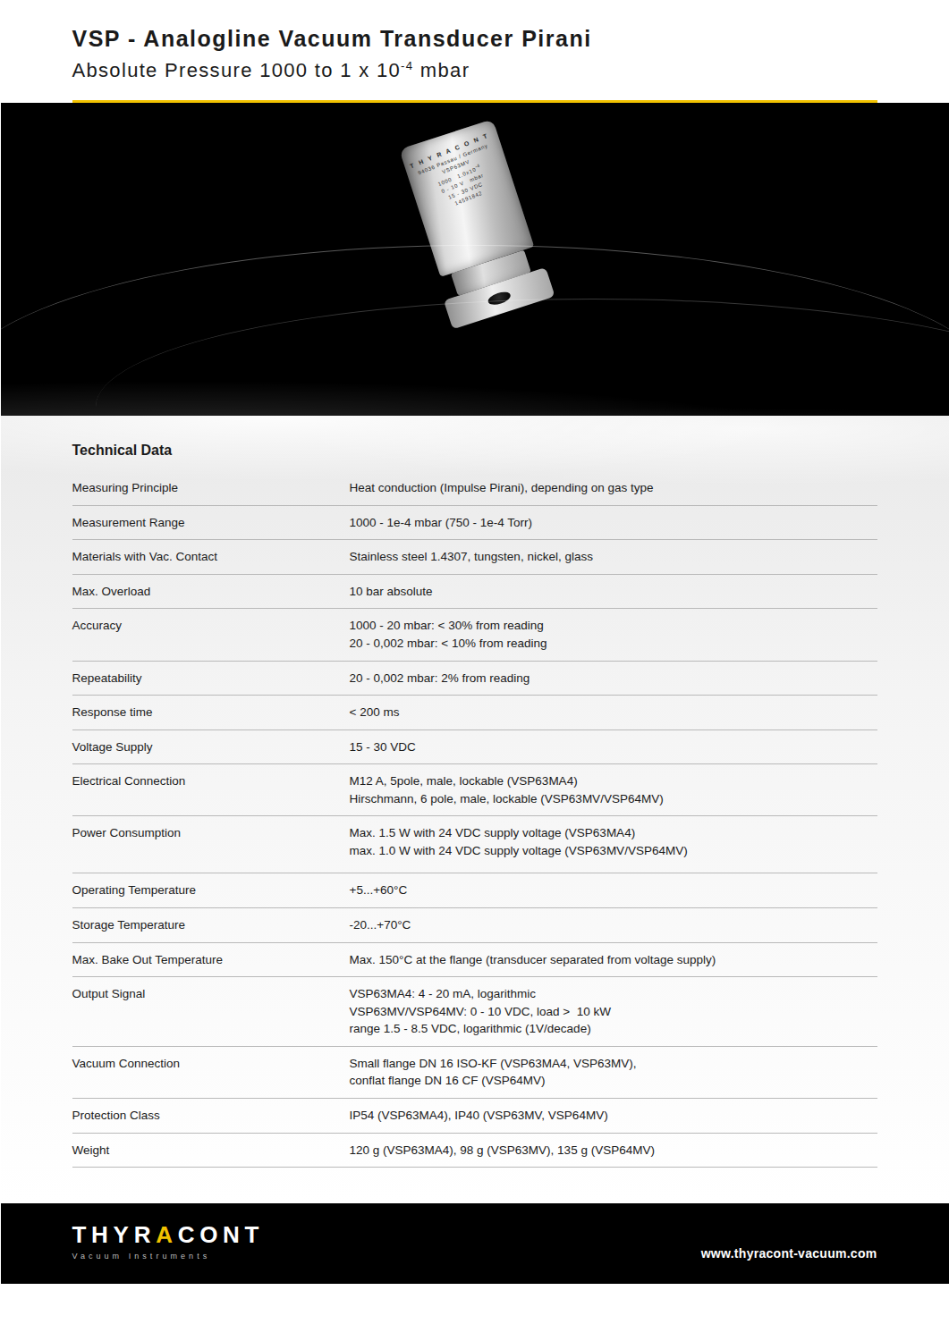VSP - Analogline Vacuum Transducer Pirani
Absolute Pressure 1000 to 1 x 10-4 mbar
T H Y R A C O N T
94036 Passau / Germany
VSP63MV
1000 1.0x10-4
0 - 10 V mbar
15 - 30 VDC
14591842
Technical Data
| Measuring Principle | Heat conduction (Impulse Pirani), depending on gas type |
| Measurement Range | 1000 - 1e-4 mbar (750 - 1e-4 Torr) |
| Materials with Vac. Contact | Stainless steel 1.4307, tungsten, nickel, glass |
| Max. Overload | 10 bar absolute |
| Accuracy | 1000 - 20 mbar: < 30% from reading 20 - 0,002 mbar: < 10% from reading |
| Repeatability | 20 - 0,002 mbar: 2% from reading |
| Response time | < 200 ms |
| Voltage Supply | 15 - 30 VDC |
| Electrical Connection | M12 A, 5pole, male, lockable (VSP63MA4) Hirschmann, 6 pole, male, lockable (VSP63MV/VSP64MV) |
| Power Consumption | Max. 1.5 W with 24 VDC supply voltage (VSP63MA4) max. 1.0 W with 24 VDC supply voltage (VSP63MV/VSP64MV) |
| Operating Temperature | +5...+60°C |
| Storage Temperature | -20...+70°C |
| Max. Bake Out Temperature | Max. 150°C at the flange (transducer separated from voltage supply) |
| Output Signal | VSP63MA4: 4 - 20 mA, logarithmic VSP63MV/VSP64MV: 0 - 10 VDC, load > 10 kW range 1.5 - 8.5 VDC, logarithmic (1V/decade) |
| Vacuum Connection | Small flange DN 16 ISO-KF (VSP63MA4, VSP63MV), conflat flange DN 16 CF (VSP64MV) |
| Protection Class | IP54 (VSP63MA4), IP40 (VSP63MV, VSP64MV) |
| Weight | 120 g (VSP63MA4), 98 g (VSP63MV), 135 g (VSP64MV) |
THYRACONT
Vacuum Instruments
www.thyracont-vacuum.com